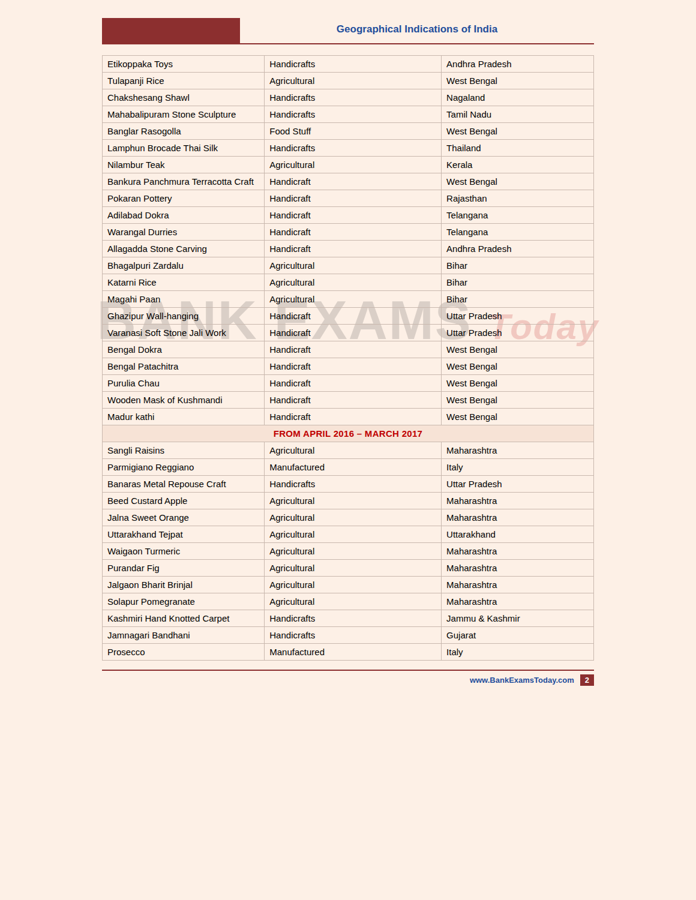BANK EXAMS Today
Geographical Indications of India
| Etikoppaka Toys | Handicrafts | Andhra Pradesh |
| Tulapanji Rice | Agricultural | West Bengal |
| Chakshesang Shawl | Handicrafts | Nagaland |
| Mahabalipuram Stone Sculpture | Handicrafts | Tamil Nadu |
| Banglar Rasogolla | Food Stuff | West Bengal |
| Lamphun Brocade Thai Silk | Handicrafts | Thailand |
| Nilambur Teak | Agricultural | Kerala |
| Bankura Panchmura Terracotta Craft | Handicraft | West Bengal |
| Pokaran Pottery | Handicraft | Rajasthan |
| Adilabad Dokra | Handicraft | Telangana |
| Warangal Durries | Handicraft | Telangana |
| Allagadda Stone Carving | Handicraft | Andhra Pradesh |
| Bhagalpuri Zardalu | Agricultural | Bihar |
| Katarni Rice | Agricultural | Bihar |
| Magahi Paan | Agricultural | Bihar |
| Ghazipur Wall-hanging | Handicraft | Uttar Pradesh |
| Varanasi Soft Stone Jali Work | Handicraft | Uttar Pradesh |
| Bengal Dokra | Handicraft | West Bengal |
| Bengal Patachitra | Handicraft | West Bengal |
| Purulia Chau | Handicraft | West Bengal |
| Wooden Mask of Kushmandi | Handicraft | West Bengal |
| Madur kathi | Handicraft | West Bengal |
| FROM APRIL 2016 – MARCH 2017 |
| Sangli Raisins | Agricultural | Maharashtra |
| Parmigiano Reggiano | Manufactured | Italy |
| Banaras Metal Repouse Craft | Handicrafts | Uttar Pradesh |
| Beed Custard Apple | Agricultural | Maharashtra |
| Jalna Sweet Orange | Agricultural | Maharashtra |
| Uttarakhand Tejpat | Agricultural | Uttarakhand |
| Waigaon Turmeric | Agricultural | Maharashtra |
| Purandar Fig | Agricultural | Maharashtra |
| Jalgaon Bharit Brinjal | Agricultural | Maharashtra |
| Solapur Pomegranate | Agricultural | Maharashtra |
| Kashmiri Hand Knotted Carpet | Handicrafts | Jammu & Kashmir |
| Jamnagari Bandhani | Handicrafts | Gujarat |
| Prosecco | Manufactured | Italy |
www.BankExamsToday.com 2